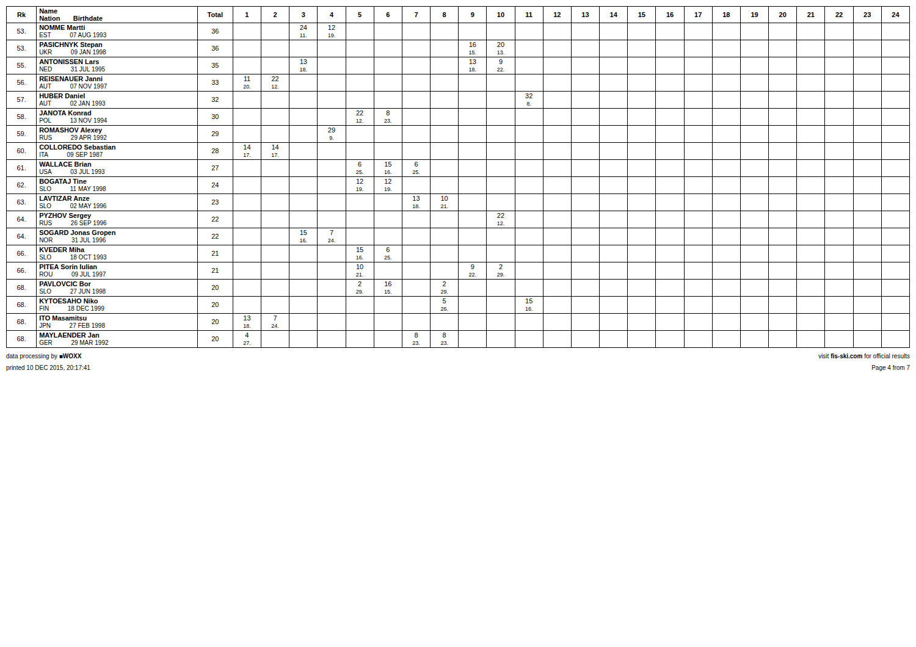| Rk | Name Nation Birthdate | Total | 1 | 2 | 3 | 4 | 5 | 6 | 7 | 8 | 9 | 10 | 11 | 12 | 13 | 14 | 15 | 16 | 17 | 18 | 19 | 20 | 21 | 22 | 23 | 24 |
| --- | --- | --- | --- | --- | --- | --- | --- | --- | --- | --- | --- | --- | --- | --- | --- | --- | --- | --- | --- | --- | --- | --- | --- | --- | --- | --- |
| 53. | NOMME Martti EST 07 AUG 1993 | 36 | | | 24 11. | 12 19. | | | | | | | | | | | | | | | | | | | | |
| 53. | PASICHNYK Stepan UKR 09 JAN 1998 | 36 | | | | | | | | | 16 15. | 20 13. | | | | | | | | | | | | | | |
| 55. | ANTONISSEN Lars NED 31 JUL 1995 | 35 | | | 13 18. | | | | | | 13 18. | 9 22. | | | | | | | | | | | | | | |
| 56. | REISENAUER Janni AUT 07 NOV 1997 | 33 | 11 20. | 22 12. | | | | | | | | | | | | | | | | | | | | | | |
| 57. | HUBER Daniel AUT 02 JAN 1993 | 32 | | | | | | | | | | | 32 8. | | | | | | | | | | | | | |
| 58. | JANOTA Konrad POL 13 NOV 1994 | 30 | | | | | 22 12. | 8 23. | | | | | | | | | | | | | | | | | | |
| 59. | ROMASHOV Alexey RUS 29 APR 1992 | 29 | | | | 29 9. | | | | | | | | | | | | | | | | | | | | |
| 60. | COLLOREDO Sebastian ITA 09 SEP 1987 | 28 | 14 17. | 14 17. | | | | | | | | | | | | | | | | | | | | | | |
| 61. | WALLACE Brian USA 03 JUL 1993 | 27 | | | | | 6 25. | 15 16. | 6 25. | | | | | | | | | | | | | | | | | |
| 62. | BOGATAJ Tine SLO 11 MAY 1998 | 24 | | | | | 12 19. | 12 19. | | | | | | | | | | | | | | | | | | |
| 63. | LAVTIZAR Anze SLO 02 MAY 1996 | 23 | | | | | | | 13 18. | 10 21. | | | | | | | | | | | | | | | | |
| 64. | PYZHOV Sergey RUS 26 SEP 1996 | 22 | | | | | | | | | | 22 12. | | | | | | | | | | | | | | |
| 64. | SOGARD Jonas Gropen NOR 31 JUL 1996 | 22 | | | 15 16. | 7 24. | | | | | | | | | | | | | | | | | | | | |
| 66. | KVEDER Miha SLO 18 OCT 1993 | 21 | | | | | 15 16. | 6 25. | | | | | | | | | | | | | | | | | | |
| 66. | PITEA Sorin Iulian ROU 09 JUL 1997 | 21 | | | | | 10 21. | | | | 9 22. | 2 29. | | | | | | | | | | | | | | |
| 68. | PAVLOVCIC Bor SLO 27 JUN 1998 | 20 | | | | | 2 29. | 16 15. | | 2 29. | | | | | | | | | | | | | | | | |
| 68. | KYTOESAHO Niko FIN 18 DEC 1999 | 20 | | | | | | | | 5 26. | | | 15 16. | | | | | | | | | | | | | |
| 68. | ITO Masamitsu JPN 27 FEB 1998 | 20 | 13 18. | 7 24. | | | | | | | | | | | | | | | | | | | | | | |
| 68. | MAYLAENDER Jan GER 29 MAR 1992 | 20 | 4 27. | | | | | | 8 23. | 8 23. | | | | | | | | | | | | | | | | |
data processing by ■WOXX
visit fis-ski.com for official results
printed 10 DEC 2015, 20:17:41
Page 4 from 7